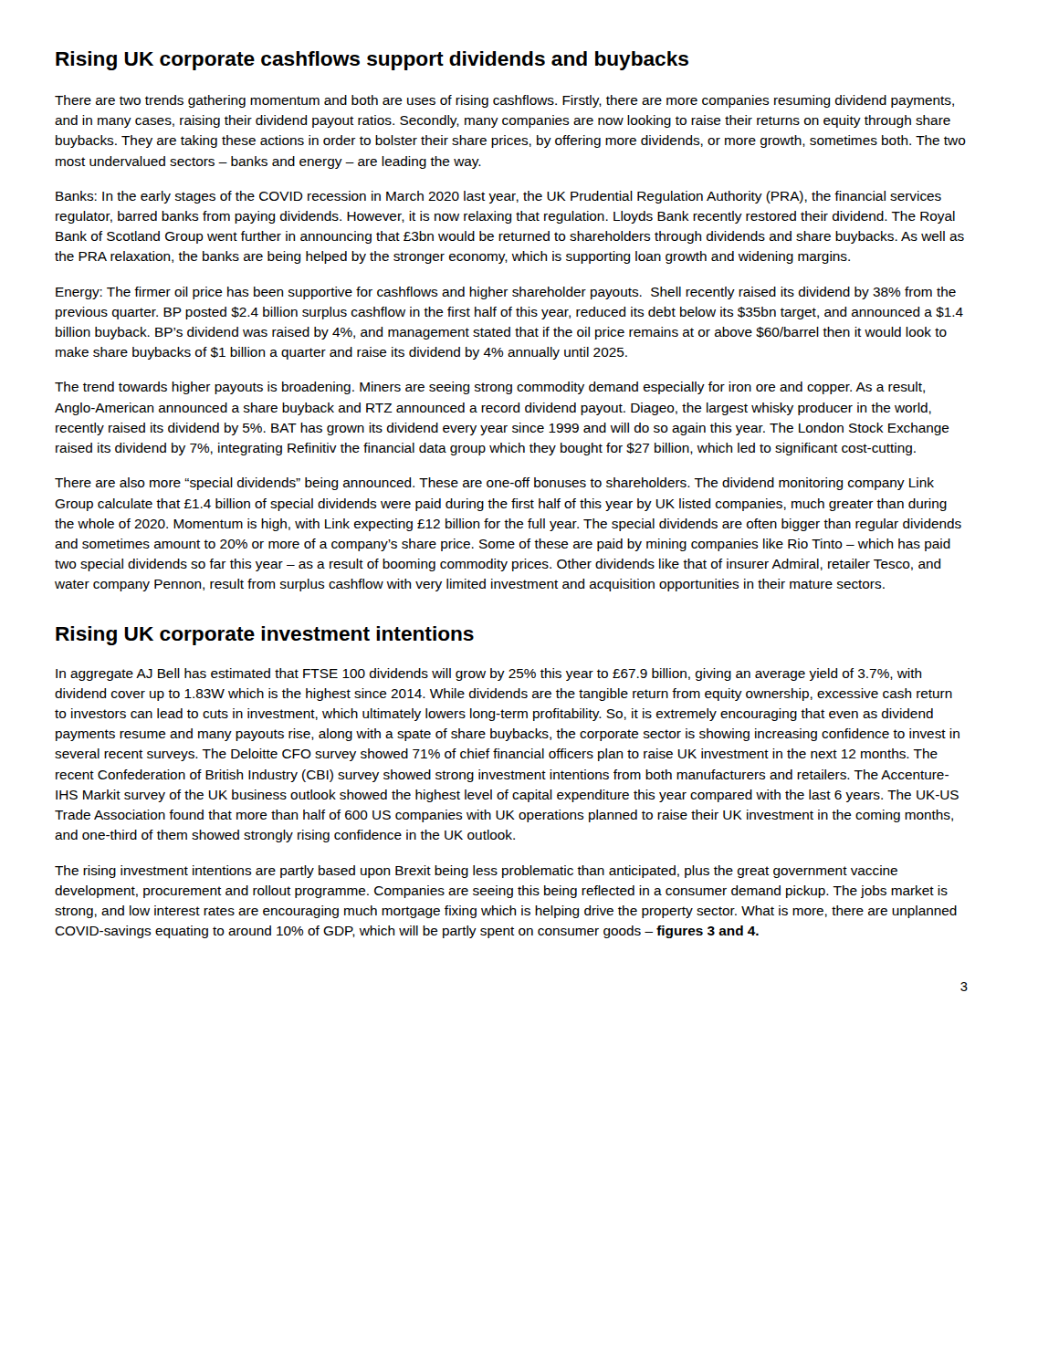Rising UK corporate cashflows support dividends and buybacks
There are two trends gathering momentum and both are uses of rising cashflows. Firstly, there are more companies resuming dividend payments, and in many cases, raising their dividend payout ratios. Secondly, many companies are now looking to raise their returns on equity through share buybacks. They are taking these actions in order to bolster their share prices, by offering more dividends, or more growth, sometimes both. The two most undervalued sectors – banks and energy – are leading the way.
Banks: In the early stages of the COVID recession in March 2020 last year, the UK Prudential Regulation Authority (PRA), the financial services regulator, barred banks from paying dividends. However, it is now relaxing that regulation. Lloyds Bank recently restored their dividend. The Royal Bank of Scotland Group went further in announcing that £3bn would be returned to shareholders through dividends and share buybacks. As well as the PRA relaxation, the banks are being helped by the stronger economy, which is supporting loan growth and widening margins.
Energy: The firmer oil price has been supportive for cashflows and higher shareholder payouts. Shell recently raised its dividend by 38% from the previous quarter. BP posted $2.4 billion surplus cashflow in the first half of this year, reduced its debt below its $35bn target, and announced a $1.4 billion buyback. BP’s dividend was raised by 4%, and management stated that if the oil price remains at or above $60/barrel then it would look to make share buybacks of $1 billion a quarter and raise its dividend by 4% annually until 2025.
The trend towards higher payouts is broadening. Miners are seeing strong commodity demand especially for iron ore and copper. As a result, Anglo-American announced a share buyback and RTZ announced a record dividend payout. Diageo, the largest whisky producer in the world, recently raised its dividend by 5%. BAT has grown its dividend every year since 1999 and will do so again this year. The London Stock Exchange raised its dividend by 7%, integrating Refinitiv the financial data group which they bought for $27 billion, which led to significant cost-cutting.
There are also more “special dividends” being announced. These are one-off bonuses to shareholders. The dividend monitoring company Link Group calculate that £1.4 billion of special dividends were paid during the first half of this year by UK listed companies, much greater than during the whole of 2020. Momentum is high, with Link expecting £12 billion for the full year. The special dividends are often bigger than regular dividends and sometimes amount to 20% or more of a company’s share price. Some of these are paid by mining companies like Rio Tinto – which has paid two special dividends so far this year – as a result of booming commodity prices. Other dividends like that of insurer Admiral, retailer Tesco, and water company Pennon, result from surplus cashflow with very limited investment and acquisition opportunities in their mature sectors.
Rising UK corporate investment intentions
In aggregate AJ Bell has estimated that FTSE 100 dividends will grow by 25% this year to £67.9 billion, giving an average yield of 3.7%, with dividend cover up to 1.83W which is the highest since 2014. While dividends are the tangible return from equity ownership, excessive cash return to investors can lead to cuts in investment, which ultimately lowers long-term profitability. So, it is extremely encouraging that even as dividend payments resume and many payouts rise, along with a spate of share buybacks, the corporate sector is showing increasing confidence to invest in several recent surveys. The Deloitte CFO survey showed 71% of chief financial officers plan to raise UK investment in the next 12 months. The recent Confederation of British Industry (CBI) survey showed strong investment intentions from both manufacturers and retailers. The Accenture-IHS Markit survey of the UK business outlook showed the highest level of capital expenditure this year compared with the last 6 years. The UK-US Trade Association found that more than half of 600 US companies with UK operations planned to raise their UK investment in the coming months, and one-third of them showed strongly rising confidence in the UK outlook.
The rising investment intentions are partly based upon Brexit being less problematic than anticipated, plus the great government vaccine development, procurement and rollout programme. Companies are seeing this being reflected in a consumer demand pickup. The jobs market is strong, and low interest rates are encouraging much mortgage fixing which is helping drive the property sector. What is more, there are unplanned COVID-savings equating to around 10% of GDP, which will be partly spent on consumer goods – figures 3 and 4.
3